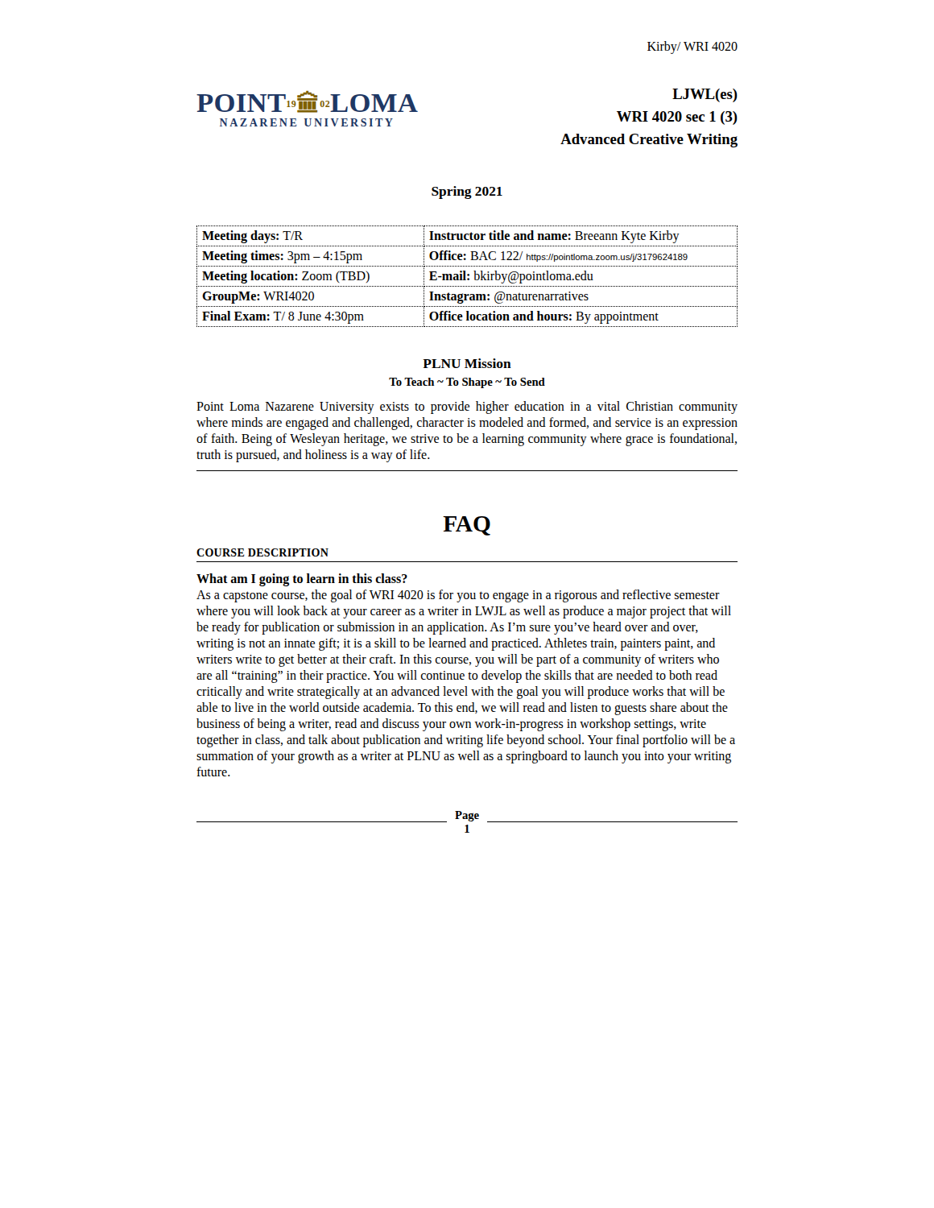Kirby/ WRI 4020
POINT 19🏛02 LOMA NAZARENE UNIVERSITY
LJWL(es)
WRI 4020 sec 1 (3)
Advanced Creative Writing
Spring 2021
| Meeting days: T/R | Instructor title and name: Breeann Kyte Kirby |
| Meeting times: 3pm – 4:15pm | Office: BAC 122/ https://pointloma.zoom.us/j/3179624189 |
| Meeting location: Zoom (TBD) | E-mail: bkirby@pointloma.edu |
| GroupMe: WRI4020 | Instagram: @naturenarratives |
| Final Exam: T/ 8 June 4:30pm | Office location and hours: By appointment |
PLNU Mission
To Teach ~ To Shape ~ To Send
Point Loma Nazarene University exists to provide higher education in a vital Christian community where minds are engaged and challenged, character is modeled and formed, and service is an expression of faith. Being of Wesleyan heritage, we strive to be a learning community where grace is foundational, truth is pursued, and holiness is a way of life.
FAQ
COURSE DESCRIPTION
What am I going to learn in this class?
As a capstone course, the goal of WRI 4020 is for you to engage in a rigorous and reflective semester where you will look back at your career as a writer in LWJL as well as produce a major project that will be ready for publication or submission in an application. As I’m sure you’ve heard over and over, writing is not an innate gift; it is a skill to be learned and practiced. Athletes train, painters paint, and writers write to get better at their craft. In this course, you will be part of a community of writers who are all “training” in their practice. You will continue to develop the skills that are needed to both read critically and write strategically at an advanced level with the goal you will produce works that will be able to live in the world outside academia. To this end, we will read and listen to guests share about the business of being a writer, read and discuss your own work-in-progress in workshop settings, write together in class, and talk about publication and writing life beyond school. Your final portfolio will be a summation of your growth as a writer at PLNU as well as a springboard to launch you into your writing future.
Page
1